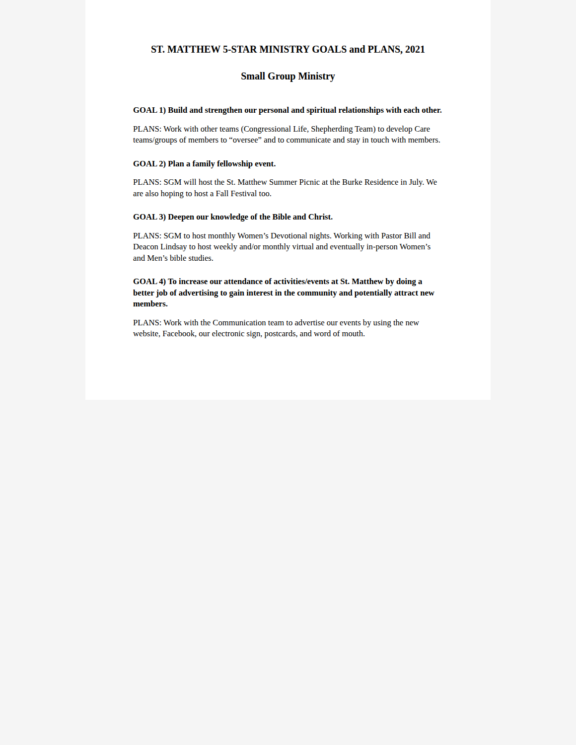ST. MATTHEW 5-STAR MINISTRY GOALS and PLANS, 2021
Small Group Ministry
GOAL 1) Build and strengthen our personal and spiritual relationships with each other.
PLANS: Work with other teams (Congressional Life, Shepherding Team) to develop Care teams/groups of members to “oversee” and to communicate and stay in touch with members.
GOAL 2) Plan a family fellowship event.
PLANS: SGM will host the St. Matthew Summer Picnic at the Burke Residence in July. We are also hoping to host a Fall Festival too.
GOAL 3) Deepen our knowledge of the Bible and Christ.
PLANS: SGM to host monthly Women’s Devotional nights. Working with Pastor Bill and Deacon Lindsay to host weekly and/or monthly virtual and eventually in-person Women’s and Men’s bible studies.
GOAL 4) To increase our attendance of activities/events at St. Matthew by doing a better job of advertising to gain interest in the community and potentially attract new members.
PLANS: Work with the Communication team to advertise our events by using the new website, Facebook, our electronic sign, postcards, and word of mouth.